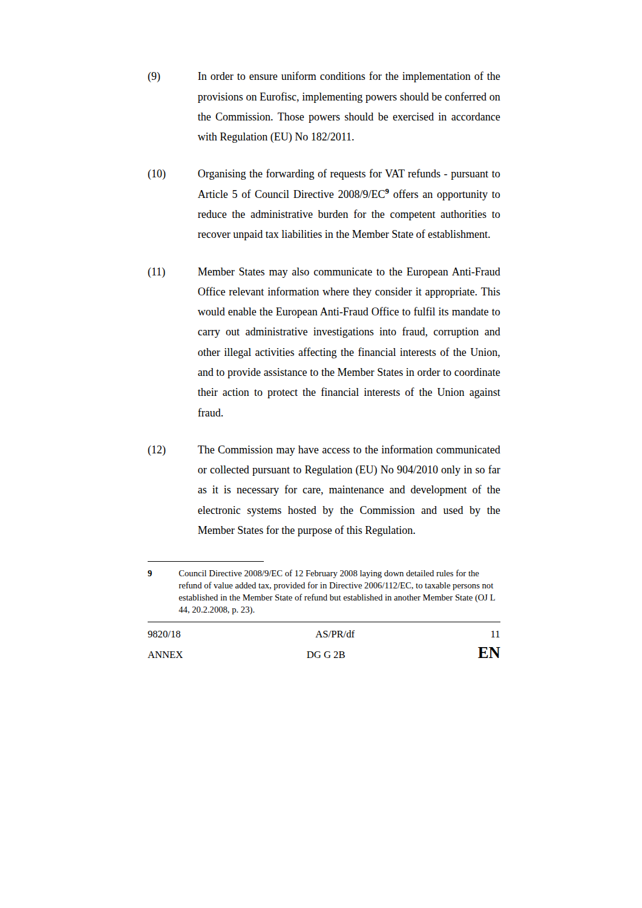(9) In order to ensure uniform conditions for the implementation of the provisions on Eurofisc, implementing powers should be conferred on the Commission. Those powers should be exercised in accordance with Regulation (EU) No 182/2011.
(10) Organising the forwarding of requests for VAT refunds - pursuant to Article 5 of Council Directive 2008/9/EC9 offers an opportunity to reduce the administrative burden for the competent authorities to recover unpaid tax liabilities in the Member State of establishment.
(11) Member States may also communicate to the European Anti-Fraud Office relevant information where they consider it appropriate. This would enable the European Anti-Fraud Office to fulfil its mandate to carry out administrative investigations into fraud, corruption and other illegal activities affecting the financial interests of the Union, and to provide assistance to the Member States in order to coordinate their action to protect the financial interests of the Union against fraud.
(12) The Commission may have access to the information communicated or collected pursuant to Regulation (EU) No 904/2010 only in so far as it is necessary for care, maintenance and development of the electronic systems hosted by the Commission and used by the Member States for the purpose of this Regulation.
9
Council Directive 2008/9/EC of 12 February 2008 laying down detailed rules for the refund of value added tax, provided for in Directive 2006/112/EC, to taxable persons not established in the Member State of refund but established in another Member State (OJ L 44, 20.2.2008, p. 23).
9820/18
AS/PR/df
11
ANNEX
DG G 2B
EN